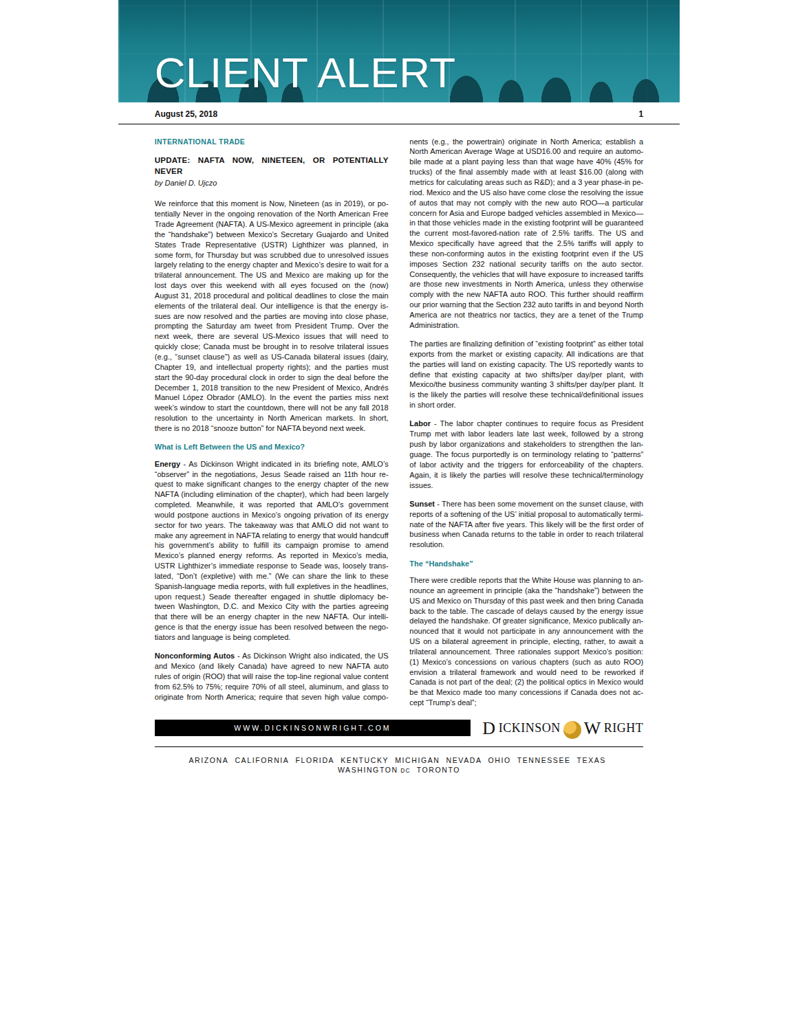CLIENT ALERT
August 25, 2018 1
International Trade
Update: NAFTA Now, Nineteen, or Potentially Never
by Daniel D. Ujczo
We reinforce that this moment is Now, Nineteen (as in 2019), or potentially Never in the ongoing renovation of the North American Free Trade Agreement (NAFTA). A US-Mexico agreement in principle (aka the “handshake”) between Mexico’s Secretary Guajardo and United States Trade Representative (USTR) Lighthizer was planned, in some form, for Thursday but was scrubbed due to unresolved issues largely relating to the energy chapter and Mexico’s desire to wait for a trilateral announcement. The US and Mexico are making up for the lost days over this weekend with all eyes focused on the (now) August 31, 2018 procedural and political deadlines to close the main elements of the trilateral deal. Our intelligence is that the energy issues are now resolved and the parties are moving into close phase, prompting the Saturday am tweet from President Trump. Over the next week, there are several US-Mexico issues that will need to quickly close; Canada must be brought in to resolve trilateral issues (e.g., “sunset clause”) as well as US-Canada bilateral issues (dairy, Chapter 19, and intellectual property rights); and the parties must start the 90-day procedural clock in order to sign the deal before the December 1, 2018 transition to the new President of Mexico, Andrés Manuel López Obrador (AMLO). In the event the parties miss next week’s window to start the countdown, there will not be any fall 2018 resolution to the uncertainty in North American markets. In short, there is no 2018 “snooze button” for NAFTA beyond next week.
What is Left Between the US and Mexico?
Energy - As Dickinson Wright indicated in its briefing note, AMLO’s “observer” in the negotiations, Jesus Seade raised an 11th hour request to make significant changes to the energy chapter of the new NAFTA (including elimination of the chapter), which had been largely completed. Meanwhile, it was reported that AMLO’s government would postpone auctions in Mexico’s ongoing privation of its energy sector for two years. The takeaway was that AMLO did not want to make any agreement in NAFTA relating to energy that would handcuff his government’s ability to fulfill its campaign promise to amend Mexico’s planned energy reforms. As reported in Mexico’s media, USTR Lighthizer’s immediate response to Seade was, loosely translated, “Don’t (expletive) with me.” (We can share the link to these Spanish-language media reports, with full expletives in the headlines, upon request.) Seade thereafter engaged in shuttle diplomacy between Washington, D.C. and Mexico City with the parties agreeing that there will be an energy chapter in the new NAFTA. Our intelligence is that the energy issue has been resolved between the negotiators and language is being completed.
Nonconforming Autos - As Dickinson Wright also indicated, the US and Mexico (and likely Canada) have agreed to new NAFTA auto rules of origin (ROO) that will raise the top-line regional value content from 62.5% to 75%; require 70% of all steel, aluminum, and glass to originate from North America; require that seven high value components (e.g., the powertrain) originate in North America; establish a North American Average Wage at USD16.00 and require an automobile made at a plant paying less than that wage have 40% (45% for trucks) of the final assembly made with at least $16.00 (along with metrics for calculating areas such as R&D); and a 3 year phase-in period. Mexico and the US also have come close the resolving the issue of autos that may not comply with the new auto ROO—a particular concern for Asia and Europe badged vehicles assembled in Mexico—in that those vehicles made in the existing footprint will be guaranteed the current most-favored-nation rate of 2.5% tariffs. The US and Mexico specifically have agreed that the 2.5% tariffs will apply to these non-conforming autos in the existing footprint even if the US imposes Section 232 national security tariffs on the auto sector. Consequently, the vehicles that will have exposure to increased tariffs are those new investments in North America, unless they otherwise comply with the new NAFTA auto ROO. This further should reaffirm our prior warning that the Section 232 auto tariffs in and beyond North America are not theatrics nor tactics, they are a tenet of the Trump Administration.
The parties are finalizing definition of “existing footprint” as either total exports from the market or existing capacity. All indications are that the parties will land on existing capacity. The US reportedly wants to define that existing capacity at two shifts/per day/per plant, with Mexico/the business community wanting 3 shifts/per day/per plant. It is the likely the parties will resolve these technical/definitional issues in short order.
Labor - The labor chapter continues to require focus as President Trump met with labor leaders late last week, followed by a strong push by labor organizations and stakeholders to strengthen the language. The focus purportedly is on terminology relating to “patterns” of labor activity and the triggers for enforceability of the chapters. Again, it is likely the parties will resolve these technical/terminology issues.
Sunset - There has been some movement on the sunset clause, with reports of a softening of the US’ initial proposal to automatically terminate of the NAFTA after five years. This likely will be the first order of business when Canada returns to the table in order to reach trilateral resolution.
The “Handshake”
There were credible reports that the White House was planning to announce an agreement in principle (aka the “handshake”) between the US and Mexico on Thursday of this past week and then bring Canada back to the table. The cascade of delays caused by the energy issue delayed the handshake. Of greater significance, Mexico publically announced that it would not participate in any announcement with the US on a bilateral agreement in principle, electing, rather, to await a trilateral announcement. Three rationales support Mexico’s position: (1) Mexico’s concessions on various chapters (such as auto ROO) envision a trilateral framework and would need to be reworked if Canada is not part of the deal; (2) the political optics in Mexico would be that Mexico made too many concessions if Canada does not accept “Trump’s deal”;
WWW.DICKINSONWRIGHT.COM
DICKINSON WRIGHT
ARIZONA CALIFORNIA FLORIDA KENTUCKY MICHIGAN NEVADA OHIO TENNESSEE TEXAS WASHINGTON DC TORONTO